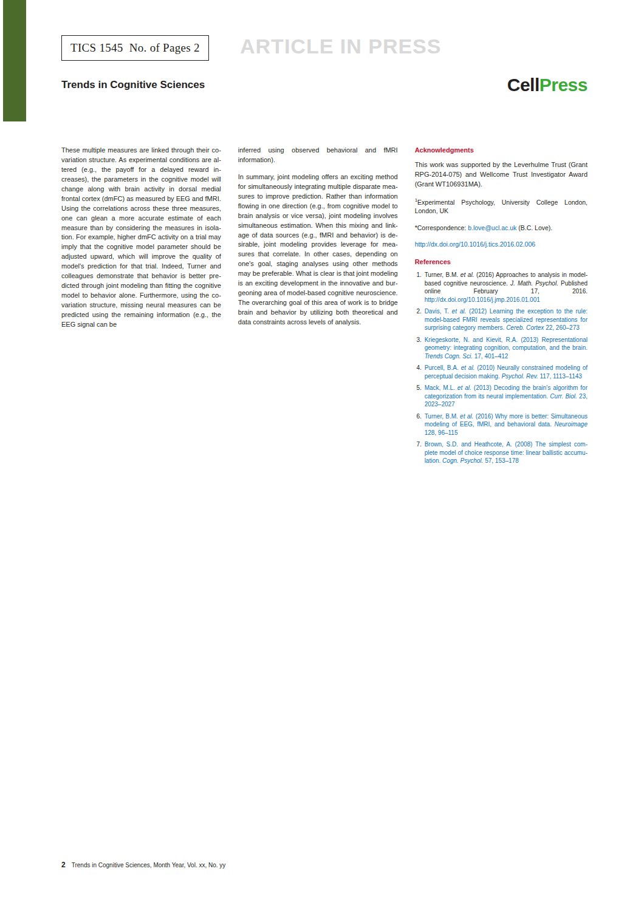TICS 1545 No. of Pages 2
ARTICLE IN PRESS
Trends in Cognitive Sciences
Cell Press
These multiple measures are linked through their covariation structure. As experimental conditions are altered (e.g., the payoff for a delayed reward increases), the parameters in the cognitive model will change along with brain activity in dorsal medial frontal cortex (dmFC) as measured by EEG and fMRI. Using the correlations across these three measures, one can glean a more accurate estimate of each measure than by considering the measures in isolation. For example, higher dmFC activity on a trial may imply that the cognitive model parameter should be adjusted upward, which will improve the quality of model's prediction for that trial. Indeed, Turner and colleagues demonstrate that behavior is better predicted through joint modeling than fitting the cognitive model to behavior alone. Furthermore, using the covariation structure, missing neural measures can be predicted using the remaining information (e.g., the EEG signal can be
inferred using observed behavioral and fMRI information).
In summary, joint modeling offers an exciting method for simultaneously integrating multiple disparate measures to improve prediction. Rather than information flowing in one direction (e.g., from cognitive model to brain analysis or vice versa), joint modeling involves simultaneous estimation. When this mixing and linkage of data sources (e.g., fMRI and behavior) is desirable, joint modeling provides leverage for measures that correlate. In other cases, depending on one's goal, staging analyses using other methods may be preferable. What is clear is that joint modeling is an exciting development in the innovative and burgeoning area of model-based cognitive neuroscience. The overarching goal of this area of work is to bridge brain and behavior by utilizing both theoretical and data constraints across levels of analysis.
Acknowledgments
This work was supported by the Leverhulme Trust (Grant RPG-2014-075) and Wellcome Trust Investigator Award (Grant WT106931MA).
1Experimental Psychology, University College London, London, UK
*Correspondence: b.love@ucl.ac.uk (B.C. Love).
http://dx.doi.org/10.1016/j.tics.2016.02.006
References
Turner, B.M. et al. (2016) Approaches to analysis in model-based cognitive neuroscience. J. Math. Psychol. Published online February 17, 2016. http://dx.doi.org/10.1016/j.jmp.2016.01.001
Davis, T. et al. (2012) Learning the exception to the rule: model-based FMRI reveals specialized representations for surprising category members. Cereb. Cortex 22, 260–273
Kriegeskorte, N. and Kievit, R.A. (2013) Representational geometry: integrating cognition, computation, and the brain. Trends Cogn. Sci. 17, 401–412
Purcell, B.A. et al. (2010) Neurally constrained modeling of perceptual decision making. Psychol. Rev. 117, 1113–1143
Mack, M.L. et al. (2013) Decoding the brain's algorithm for categorization from its neural implementation. Curr. Biol. 23, 2023–2027
Turner, B.M. et al. (2016) Why more is better: Simultaneous modeling of EEG, fMRI, and behavioral data. Neuroimage 128, 96–115
Brown, S.D. and Heathcote, A. (2008) The simplest complete model of choice response time: linear ballistic accumulation. Cogn. Psychol. 57, 153–178
2 Trends in Cognitive Sciences, Month Year, Vol. xx, No. yy